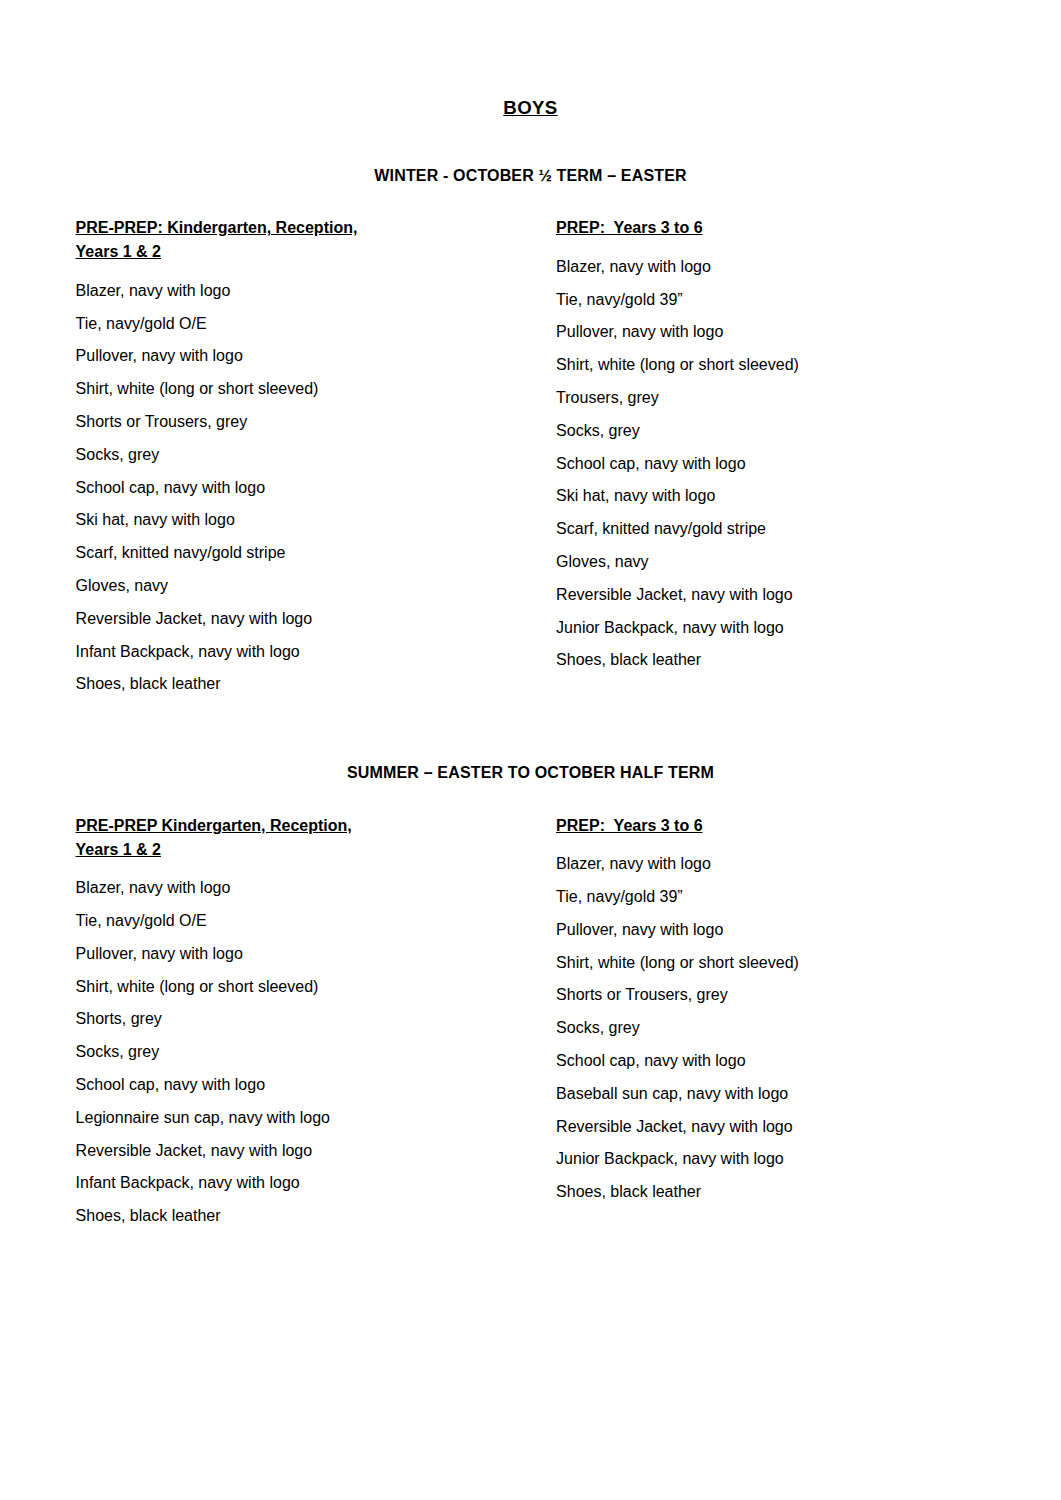BOYS
WINTER - OCTOBER ½ TERM – EASTER
PRE-PREP: Kindergarten, Reception,
Years 1 & 2
Blazer, navy with logo
Tie, navy/gold O/E
Pullover, navy with logo
Shirt, white (long or short sleeved)
Shorts or Trousers, grey
Socks, grey
School cap, navy with logo
Ski hat, navy with logo
Scarf, knitted navy/gold stripe
Gloves, navy
Reversible Jacket, navy with logo
Infant Backpack, navy with logo
Shoes, black leather
PREP: Years 3 to 6
Blazer, navy with logo
Tie, navy/gold 39”
Pullover, navy with logo
Shirt, white (long or short sleeved)
Trousers, grey
Socks, grey
School cap, navy with logo
Ski hat, navy with logo
Scarf, knitted navy/gold stripe
Gloves, navy
Reversible Jacket, navy with logo
Junior Backpack, navy with logo
Shoes, black leather
SUMMER – EASTER TO OCTOBER HALF TERM
PRE-PREP Kindergarten, Reception,
Years 1 & 2
Blazer, navy with logo
Tie, navy/gold O/E
Pullover, navy with logo
Shirt, white (long or short sleeved)
Shorts, grey
Socks, grey
School cap, navy with logo
Legionnaire sun cap, navy with logo
Reversible Jacket, navy with logo
Infant Backpack, navy with logo
Shoes, black leather
PREP: Years 3 to 6
Blazer, navy with logo
Tie, navy/gold 39”
Pullover, navy with logo
Shirt, white (long or short sleeved)
Shorts or Trousers, grey
Socks, grey
School cap, navy with logo
Baseball sun cap, navy with logo
Reversible Jacket, navy with logo
Junior Backpack, navy with logo
Shoes, black leather